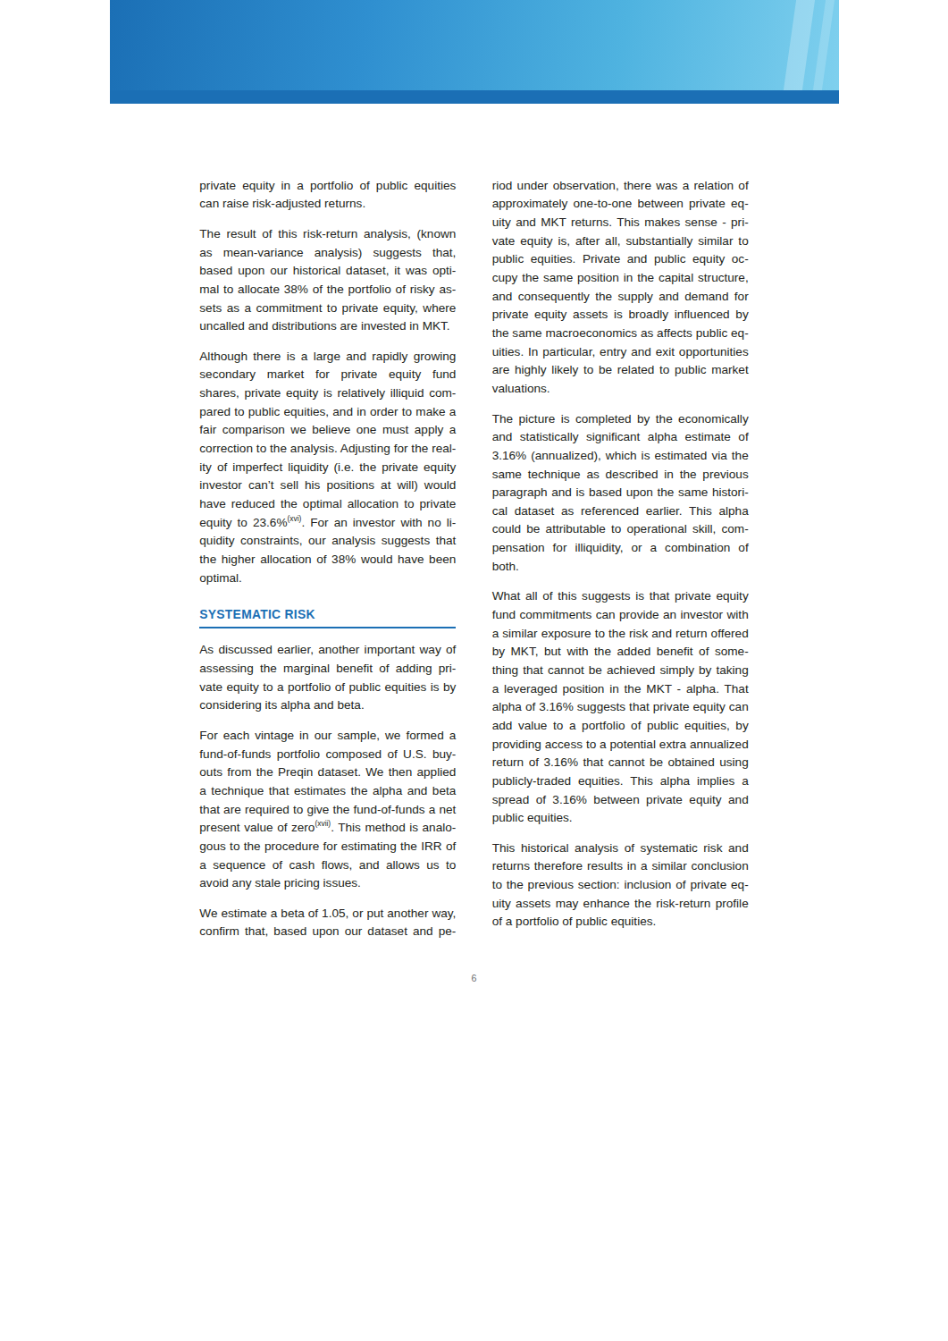private equity in a portfolio of public equities can raise risk-adjusted returns.
The result of this risk-return analysis, (known as mean-variance analysis) suggests that, based upon our historical dataset, it was optimal to allocate 38% of the portfolio of risky assets as a commitment to private equity, where uncalled and distributions are invested in MKT.
Although there is a large and rapidly growing secondary market for private equity fund shares, private equity is relatively illiquid compared to public equities, and in order to make a fair comparison we believe one must apply a correction to the analysis. Adjusting for the reality of imperfect liquidity (i.e. the private equity investor can’t sell his positions at will) would have reduced the optimal allocation to private equity to 23.6%(xvi). For an investor with no liquidity constraints, our analysis suggests that the higher allocation of 38% would have been optimal.
SYSTEMATIC RISK
As discussed earlier, another important way of assessing the marginal benefit of adding private equity to a portfolio of public equities is by considering its alpha and beta.
For each vintage in our sample, we formed a fund-of-funds portfolio composed of U.S. buyouts from the Preqin dataset. We then applied a technique that estimates the alpha and beta that are required to give the fund-of-funds a net present value of zero(xvii). This method is analogous to the procedure for estimating the IRR of a sequence of cash flows, and allows us to avoid any stale pricing issues.
We estimate a beta of 1.05, or put another way, confirm that, based upon our dataset and period under observation, there was a relation of approximately one-to-one between private equity and MKT returns. This makes sense - private equity is, after all, substantially similar to public equities. Private and public equity occupy the same position in the capital structure, and consequently the supply and demand for private equity assets is broadly influenced by the same macroeconomics as affects public equities. In particular, entry and exit opportunities are highly likely to be related to public market valuations.
The picture is completed by the economically and statistically significant alpha estimate of 3.16% (annualized), which is estimated via the same technique as described in the previous paragraph and is based upon the same historical dataset as referenced earlier. This alpha could be attributable to operational skill, compensation for illiquidity, or a combination of both.
What all of this suggests is that private equity fund commitments can provide an investor with a similar exposure to the risk and return offered by MKT, but with the added benefit of something that cannot be achieved simply by taking a leveraged position in the MKT - alpha. That alpha of 3.16% suggests that private equity can add value to a portfolio of public equities, by providing access to a potential extra annualized return of 3.16% that cannot be obtained using publicly-traded equities. This alpha implies a spread of 3.16% between private equity and public equities.
This historical analysis of systematic risk and returns therefore results in a similar conclusion to the previous section: inclusion of private equity assets may enhance the risk-return profile of a portfolio of public equities.
6